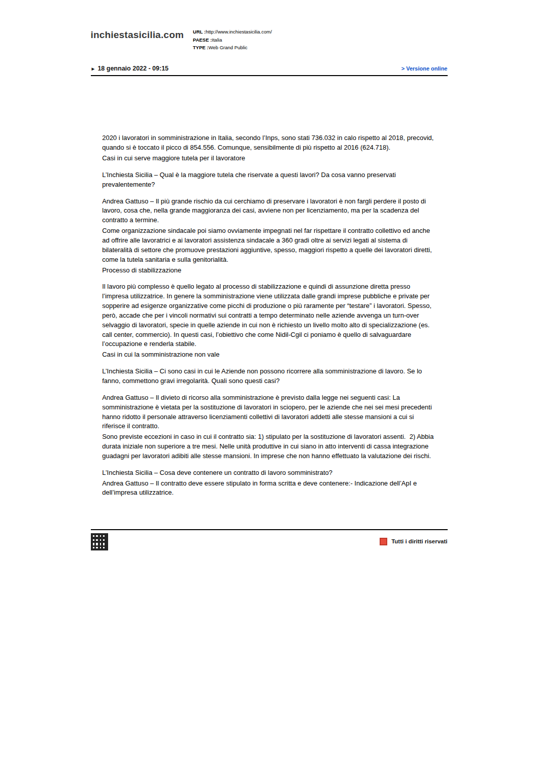inchiestasicilia.com
URL : http://www.inchiestasicilia.com/
PAESE : Italia
TYPE : Web Grand Public
►18 gennaio 2022 - 09:15
> Versione online
2020 i lavoratori in somministrazione in Italia, secondo l’Inps, sono stati 736.032 in calo rispetto al 2018, precovid, quando si è toccato il picco di 854.556. Comunque, sensibilmente di più rispetto al 2016 (624.718).
Casi in cui serve maggiore tutela per il lavoratore
L’Inchiesta Sicilia – Qual è la maggiore tutela che riservate a questi lavori? Da cosa vanno preservati prevalentemente?
Andrea Gattuso – Il più grande rischio da cui cerchiamo di preservare i lavoratori è non fargli perdere il posto di lavoro, cosa che, nella grande maggioranza dei casi, avviene non per licenziamento, ma per la scadenza del contratto a termine.
Come organizzazione sindacale poi siamo ovviamente impegnati nel far rispettare il contratto collettivo ed anche ad offrire alle lavoratrici e ai lavoratori assistenza sindacale a 360 gradi oltre ai servizi legati al sistema di bilateralità di settore che promuove prestazioni aggiuntive, spesso, maggiori rispetto a quelle dei lavoratori diretti, come la tutela sanitaria e sulla genitorialità.
Processo di stabilizzazione
Il lavoro più complesso è quello legato al processo di stabilizzazione e quindi di assunzione diretta presso l’impresa utilizzatrice. In genere la somministrazione viene utilizzata dalle grandi imprese pubbliche e private per sopperire ad esigenze organizzative come picchi di produzione o più raramente per “testare” i lavoratori. Spesso, però, accade che per i vincoli normativi sui contratti a tempo determinato nelle aziende avvenga un turn-over selvaggio di lavoratori, specie in quelle aziende in cui non è richiesto un livello molto alto di specializzazione (es. call center, commercio). In questi casi, l’obiettivo che come Nidil-Cgil ci poniamo è quello di salvaguardare l’occupazione e renderla stabile.
Casi in cui la somministrazione non vale
L’Inchiesta Sicilia – Ci sono casi in cui le Aziende non possono ricorrere alla somministrazione di lavoro. Se lo fanno, commettono gravi irregolarità. Quali sono questi casi?
Andrea Gattuso – Il divieto di ricorso alla somministrazione è previsto dalla legge nei seguenti casi: La somministrazione è vietata per la sostituzione di lavoratori in sciopero, per le aziende che nei sei mesi precedenti hanno ridotto il personale attraverso licenziamenti collettivi di lavoratori addetti alle stesse mansioni a cui si riferisce il contratto.
Sono previste eccezioni in caso in cui il contratto sia: 1) stipulato per la sostituzione di lavoratori assenti. 2) Abbia durata iniziale non superiore a tre mesi. Nelle unità produttive in cui siano in atto interventi di cassa integrazione guadagni per lavoratori adibiti alle stesse mansioni. In imprese che non hanno effettuato la valutazione dei rischi.
L’Inchiesta Sicilia – Cosa deve contenere un contratto di lavoro somministrato?
Andrea Gattuso – Il contratto deve essere stipulato in forma scritta e deve contenere:- Indicazione dell’ApI e dell’impresa utilizzatrice.
Tutti i diritti riservati